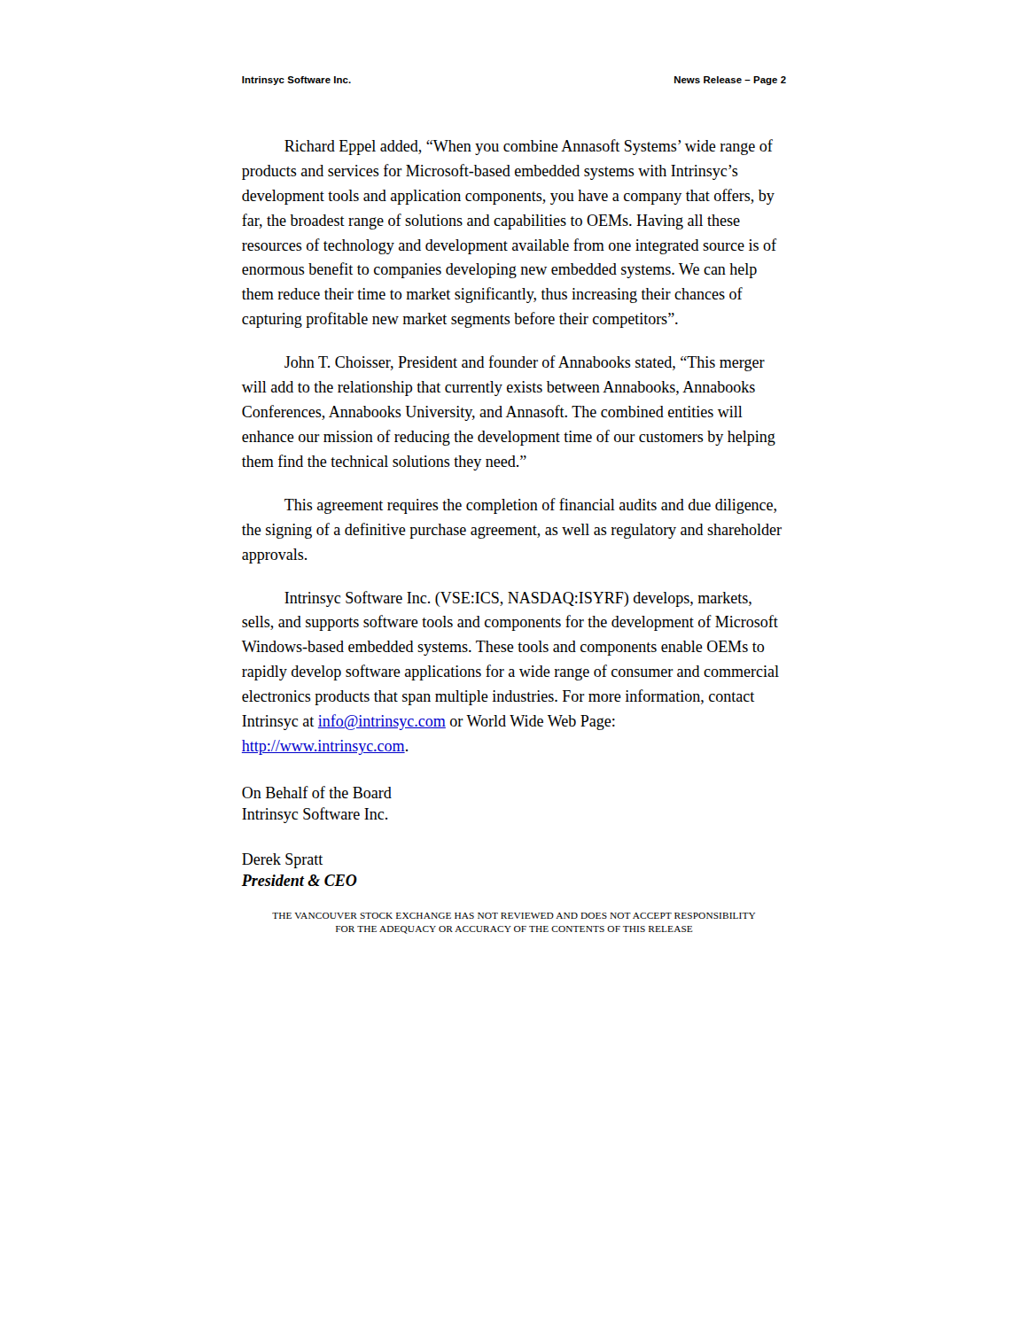Intrinsyc Software Inc.
News Release – Page 2
Richard Eppel added, “When you combine Annasoft Systems’ wide range of products and services for Microsoft-based embedded systems with Intrinsyc’s development tools and application components, you have a company that offers, by far, the broadest range of solutions and capabilities to OEMs. Having all these resources of technology and development available from one integrated source is of enormous benefit to companies developing new embedded systems. We can help them reduce their time to market significantly, thus increasing their chances of capturing profitable new market segments before their competitors”.
John T. Choisser, President and founder of Annabooks stated, “This merger will add to the relationship that currently exists between Annabooks, Annabooks Conferences, Annabooks University, and Annasoft. The combined entities will enhance our mission of reducing the development time of our customers by helping them find the technical solutions they need.”
This agreement requires the completion of financial audits and due diligence, the signing of a definitive purchase agreement, as well as regulatory and shareholder approvals.
Intrinsyc Software Inc. (VSE:ICS, NASDAQ:ISYRF) develops, markets, sells, and supports software tools and components for the development of Microsoft Windows-based embedded systems. These tools and components enable OEMs to rapidly develop software applications for a wide range of consumer and commercial electronics products that span multiple industries. For more information, contact Intrinsyc at info@intrinsyc.com or World Wide Web Page: http://www.intrinsyc.com.
On Behalf of the Board
Intrinsyc Software Inc.
Derek Spratt
President & CEO
THE VANCOUVER STOCK EXCHANGE HAS NOT REVIEWED AND DOES NOT ACCEPT RESPONSIBILITY
FOR THE ADEQUACY OR ACCURACY OF THE CONTENTS OF THIS RELEASE